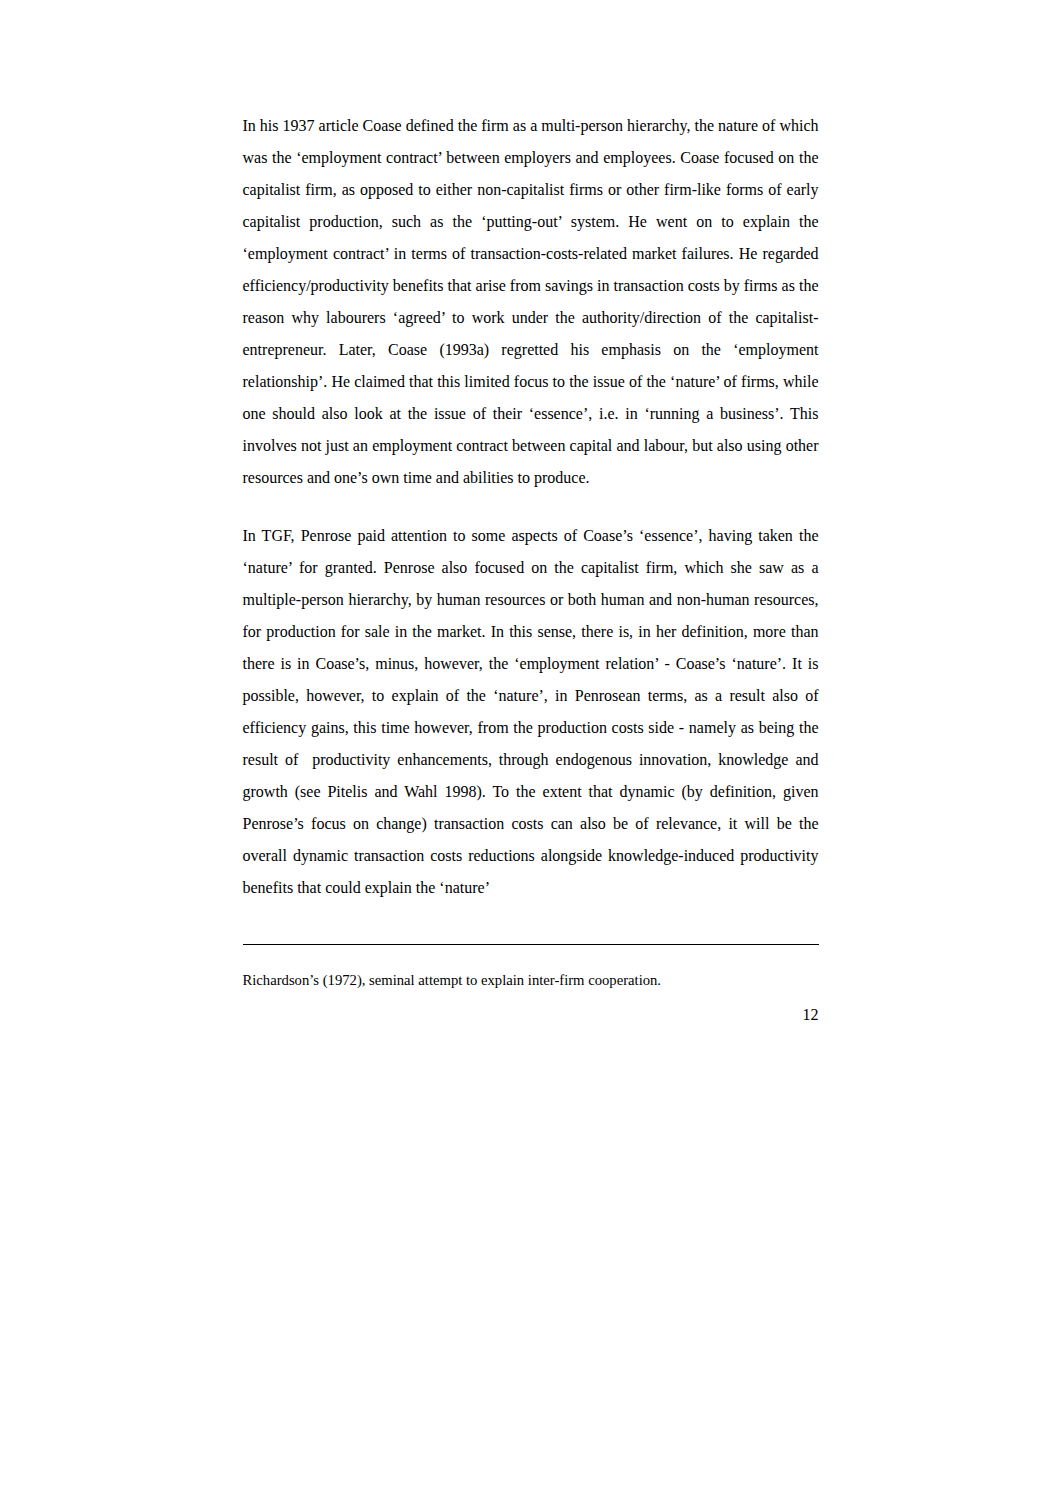In his 1937 article Coase defined the firm as a multi-person hierarchy, the nature of which was the ‘employment contract’ between employers and employees. Coase focused on the capitalist firm, as opposed to either non-capitalist firms or other firm-like forms of early capitalist production, such as the ‘putting-out’ system. He went on to explain the ‘employment contract’ in terms of transaction-costs-related market failures. He regarded efficiency/productivity benefits that arise from savings in transaction costs by firms as the reason why labourers ‘agreed’ to work under the authority/direction of the capitalist-entrepreneur. Later, Coase (1993a) regretted his emphasis on the ‘employment relationship’. He claimed that this limited focus to the issue of the ‘nature’ of firms, while one should also look at the issue of their ‘essence’, i.e. in ‘running a business’. This involves not just an employment contract between capital and labour, but also using other resources and one’s own time and abilities to produce.
In TGF, Penrose paid attention to some aspects of Coase’s ‘essence’, having taken the ‘nature’ for granted. Penrose also focused on the capitalist firm, which she saw as a multiple-person hierarchy, by human resources or both human and non-human resources, for production for sale in the market. In this sense, there is, in her definition, more than there is in Coase’s, minus, however, the ‘employment relation’ - Coase’s ‘nature’. It is possible, however, to explain of the ‘nature’, in Penrosean terms, as a result also of efficiency gains, this time however, from the production costs side - namely as being the result of productivity enhancements, through endogenous innovation, knowledge and growth (see Pitelis and Wahl 1998). To the extent that dynamic (by definition, given Penrose’s focus on change) transaction costs can also be of relevance, it will be the overall dynamic transaction costs reductions alongside knowledge-induced productivity benefits that could explain the ‘nature’
Richardson’s (1972), seminal attempt to explain inter-firm cooperation.
12